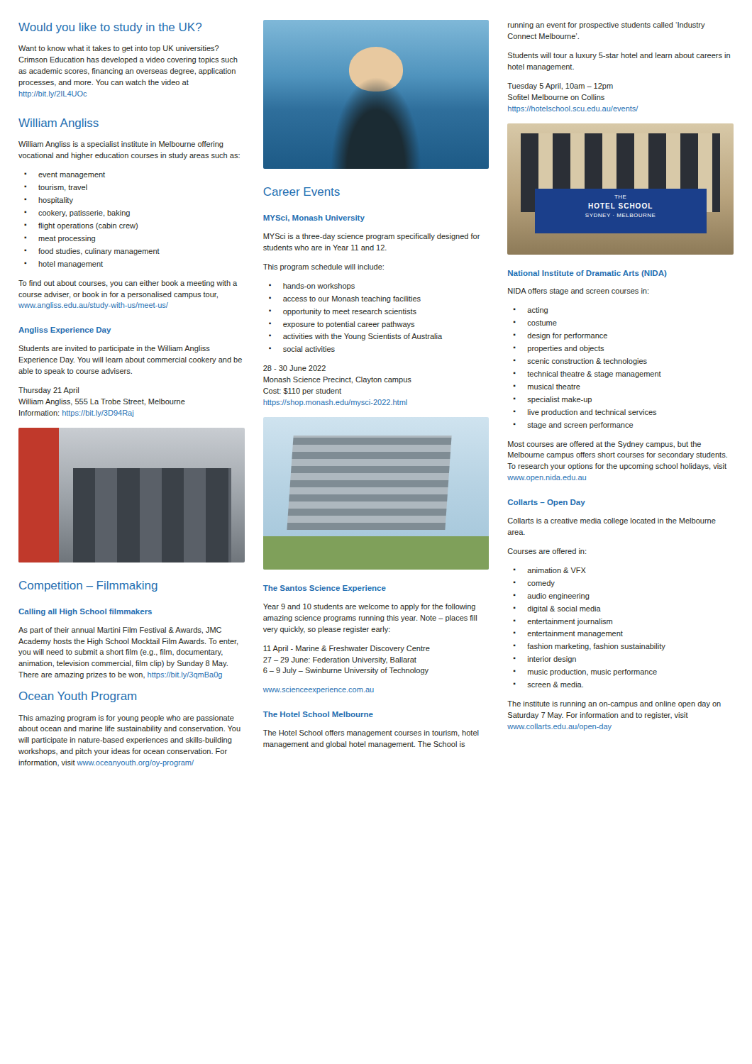Would you like to study in the UK?
Want to know what it takes to get into top UK universities? Crimson Education has developed a video covering topics such as academic scores, financing an overseas degree, application processes, and more. You can watch the video at http://bit.ly/2IL4UOc
William Angliss
William Angliss is a specialist institute in Melbourne offering vocational and higher education courses in study areas such as:
event management
tourism, travel
hospitality
cookery, patisserie, baking
flight operations (cabin crew)
meat processing
food studies, culinary management
hotel management
To find out about courses, you can either book a meeting with a course adviser, or book in for a personalised campus tour,
www.angliss.edu.au/study-with-us/meet-us/
Angliss Experience Day
Students are invited to participate in the William Angliss Experience Day. You will learn about commercial cookery and be able to speak to course advisers.
Thursday 21 April
William Angliss, 555 La Trobe Street, Melbourne
Information: https://bit.ly/3D94Raj
Competition – Filmmaking
Calling all High School filmmakers
As part of their annual Martini Film Festival & Awards, JMC Academy hosts the High School Mocktail Film Awards. To enter, you will need to submit a short film (e.g., film, documentary, animation, television commercial, film clip) by Sunday 8 May. There are amazing prizes to be won, https://bit.ly/3qmBa0g
Ocean Youth Program
This amazing program is for young people who are passionate about ocean and marine life sustainability and conservation. You will participate in nature-based experiences and skills-building workshops, and pitch your ideas for ocean conservation. For information, visit www.oceanyouth.org/oy-program/
Career Events
MYSci, Monash University
MYSci is a three-day science program specifically designed for students who are in Year 11 and 12.
This program schedule will include:
hands-on workshops
access to our Monash teaching facilities
opportunity to meet research scientists
exposure to potential career pathways
activities with the Young Scientists of Australia
social activities
28 - 30 June 2022
Monash Science Precinct, Clayton campus
Cost: $110 per student
https://shop.monash.edu/mysci-2022.html
The Santos Science Experience
Year 9 and 10 students are welcome to apply for the following amazing science programs running this year. Note – places fill very quickly, so please register early:
11 April - Marine & Freshwater Discovery Centre
27 – 29 June: Federation University, Ballarat
6 – 9 July – Swinburne University of Technology
www.scienceexperience.com.au
The Hotel School Melbourne
The Hotel School offers management courses in tourism, hotel management and global hotel management. The School is running an event for prospective students called ‘Industry Connect Melbourne’.
Students will tour a luxury 5-star hotel and learn about careers in hotel management.
Tuesday 5 April, 10am – 12pm
Sofitel Melbourne on Collins
https://hotelschool.scu.edu.au/events/
THEHOTEL SCHOOLSYDNEY · MELBOURNE
National Institute of Dramatic Arts (NIDA)
NIDA offers stage and screen courses in:
acting
costume
design for performance
properties and objects
scenic construction & technologies
technical theatre & stage management
musical theatre
specialist make-up
live production and technical services
stage and screen performance
Most courses are offered at the Sydney campus, but the Melbourne campus offers short courses for secondary students. To research your options for the upcoming school holidays, visit www.open.nida.edu.au
Collarts – Open Day
Collarts is a creative media college located in the Melbourne area.
Courses are offered in:
animation & VFX
comedy
audio engineering
digital & social media
entertainment journalism
entertainment management
fashion marketing, fashion sustainability
interior design
music production, music performance
screen & media.
The institute is running an on-campus and online open day on Saturday 7 May. For information and to register, visit www.collarts.edu.au/open-day